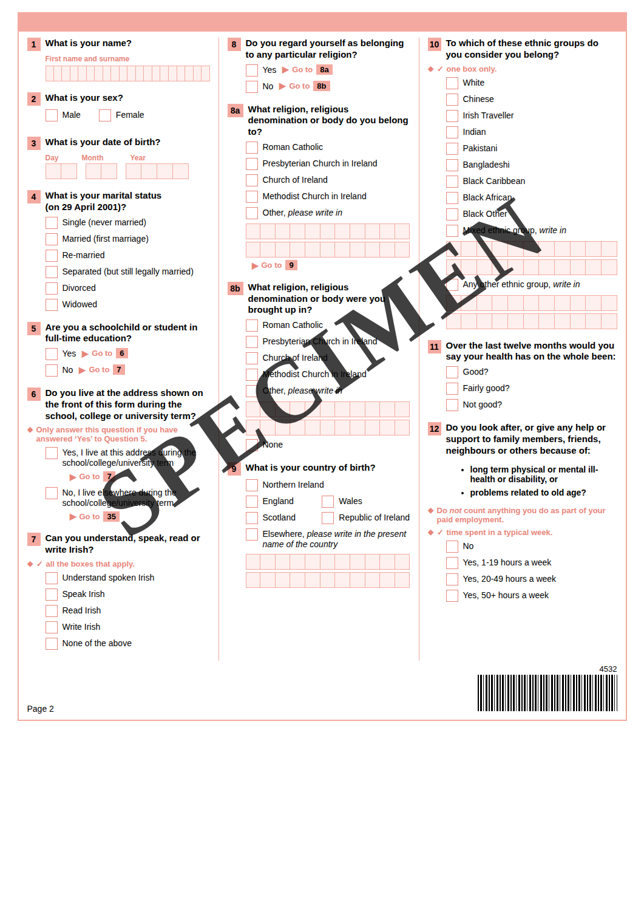1 What is your name?
First name and surname
2 What is your sex?
Male
Female
3 What is your date of birth?
Day Month Year
4 What is your marital status
(on 29 April 2001)?
Single (never married)
Married (first marriage)
Re-married
Separated (but still legally married)
Divorced
Widowed
5 Are you a schoolchild or student in full-time education?
Yes▶Go to6
No▶Go to7
6 Do you live at the address shown on the front of this form during the school, college or university term?
◆Only answer this question if you have answered ‘Yes’ to Question 5.
Yes, I live at this address during the school/college/university term
▶Go to7
No, I live elsewhere during the school/college/university term
▶Go to35
7 Can you understand, speak, read or write Irish?
◆✓all the boxes that apply.
Understand spoken Irish
Speak Irish
Read Irish
Write Irish
None of the above
8 Do you regard yourself as belonging to any particular religion?
Yes▶Go to8a
No▶Go to8b
8a What religion, religious denomination or body do you belong to?
Roman Catholic
Presbyterian Church in Ireland
Church of Ireland
Methodist Church in Ireland
Other, please write in
▶Go to9
8b What religion, religious denomination or body were you brought up in?
Roman Catholic
Presbyterian Church in Ireland
Church of Ireland
Methodist Church in Ireland
Other, please write in
None
9 What is your country of birth?
Northern Ireland
England
Scotland
Wales
Republic of Ireland
Elsewhere, please write in the present name of the country
10 To which of these ethnic groups do you consider you belong?
◆✓one box only.
White
Chinese
Irish Traveller
Indian
Pakistani
Bangladeshi
Black Caribbean
Black African
Black Other
Mixed ethnic group, write in
Any other ethnic group, write in
11 Over the last twelve months would you say your health has on the whole been:
Good?
Fairly good?
Not good?
12 Do you look after, or give any help or support to family members, friends, neighbours or others because of:
long term physical or mental ill-health or disability, or
problems related to old age?
◆Do not count anything you do as part of your paid employment.
◆✓time spent in a typical week.
No
Yes, 1-19 hours a week
Yes, 20-49 hours a week
Yes, 50+ hours a week
Page 2
4532
SPECIMEN